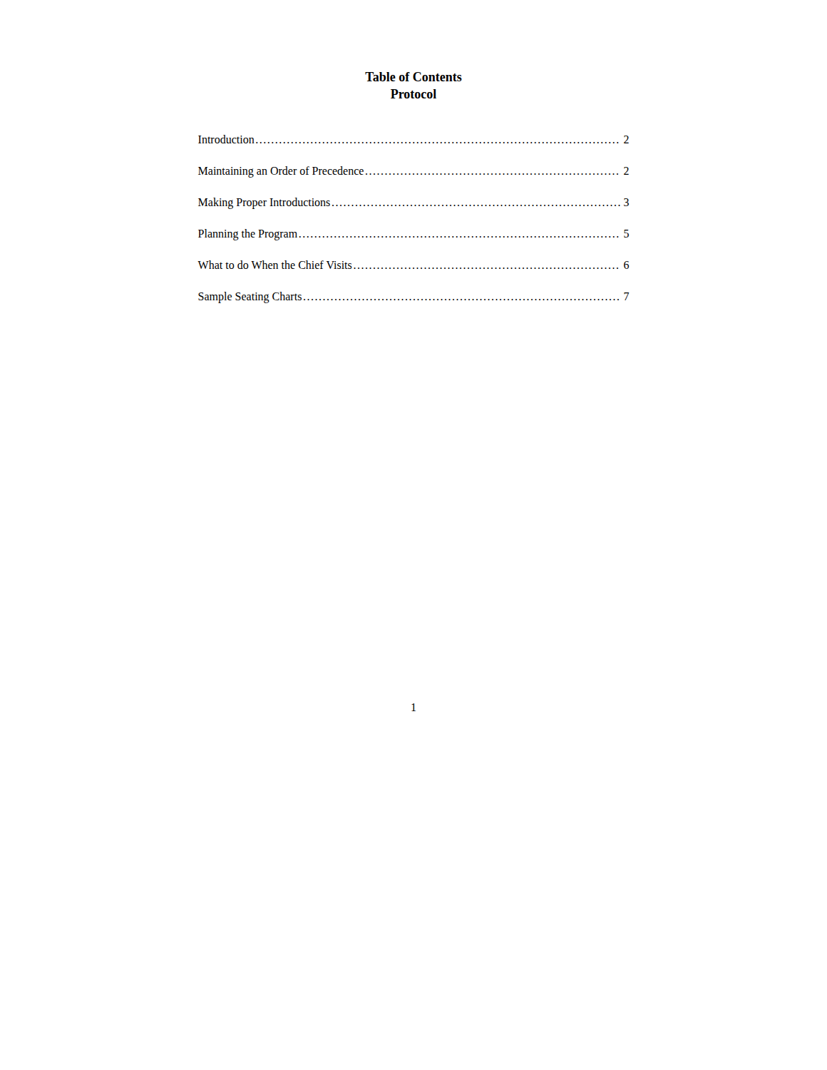Table of ContentsProtocol
Introduction .................................................................................................................................. 2
Maintaining an Order of Precedence .................................................................................................................................. 2
Making Proper Introductions .................................................................................................................................. 3
Planning the Program .................................................................................................................................. 5
What to do When the Chief Visits .................................................................................................................................. 6
Sample Seating Charts .................................................................................................................................. 7
1